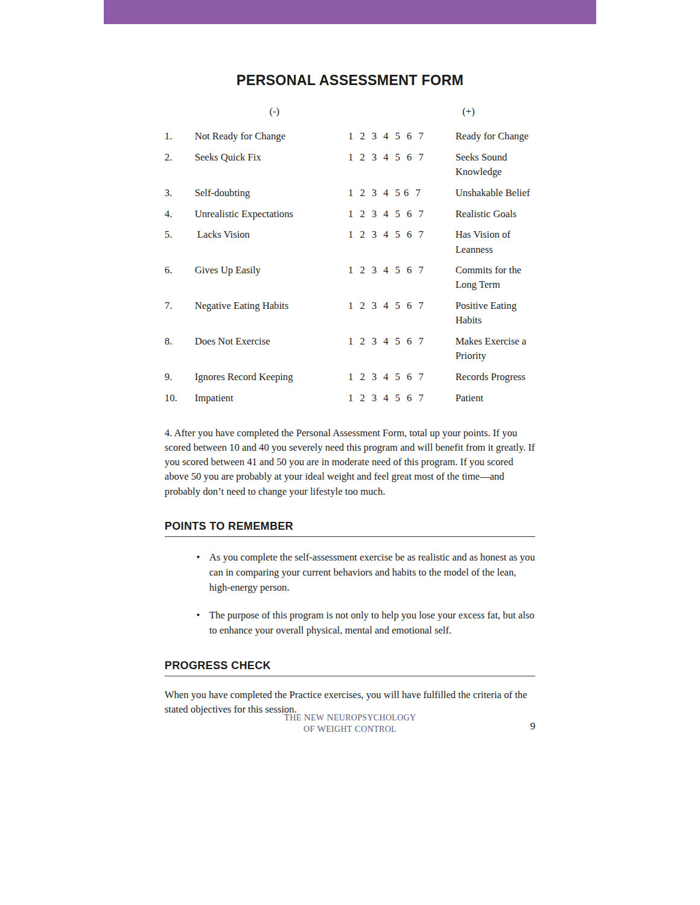PERSONAL ASSESSMENT FORM
| | (-) | | (+) |
| 1. | Not Ready for Change | 1 2 3 4 5 6 7 | Ready for Change |
| 2. | Seeks Quick Fix | 1 2 3 4 5 6 7 | Seeks Sound Knowledge |
| 3. | Self-doubting | 1 2 3 4 5 6 7 | Unshakable Belief |
| 4. | Unrealistic Expectations | 1 2 3 4 5 6 7 | Realistic Goals |
| 5. | Lacks Vision | 1 2 3 4 5 6 7 | Has Vision of Leanness |
| 6. | Gives Up Easily | 1 2 3 4 5 6 7 | Commits for the Long Term |
| 7. | Negative Eating Habits | 1 2 3 4 5 6 7 | Positive Eating Habits |
| 8. | Does Not Exercise | 1 2 3 4 5 6 7 | Makes Exercise a Priority |
| 9. | Ignores Record Keeping | 1 2 3 4 5 6 7 | Records Progress |
| 10. | Impatient | 1 2 3 4 5 6 7 | Patient |
4. After you have completed the Personal Assessment Form, total up your points. If you scored between 10 and 40 you severely need this program and will benefit from it greatly. If you scored between 41 and 50 you are in moderate need of this program. If you scored above 50 you are probably at your ideal weight and feel great most of the time—and probably don’t need to change your lifestyle too much.
POINTS TO REMEMBER
As you complete the self-assessment exercise be as realistic and as honest as you can in comparing your current behaviors and habits to the model of the lean, high-energy person.
The purpose of this program is not only to help you lose your excess fat, but also to enhance your overall physical, mental and emotional self.
PROGRESS CHECK
When you have completed the Practice exercises, you will have fulfilled the criteria of the stated objectives for this session.
THE NEW NEUROPSYCHOLOGY OF WEIGHT CONTROL
9